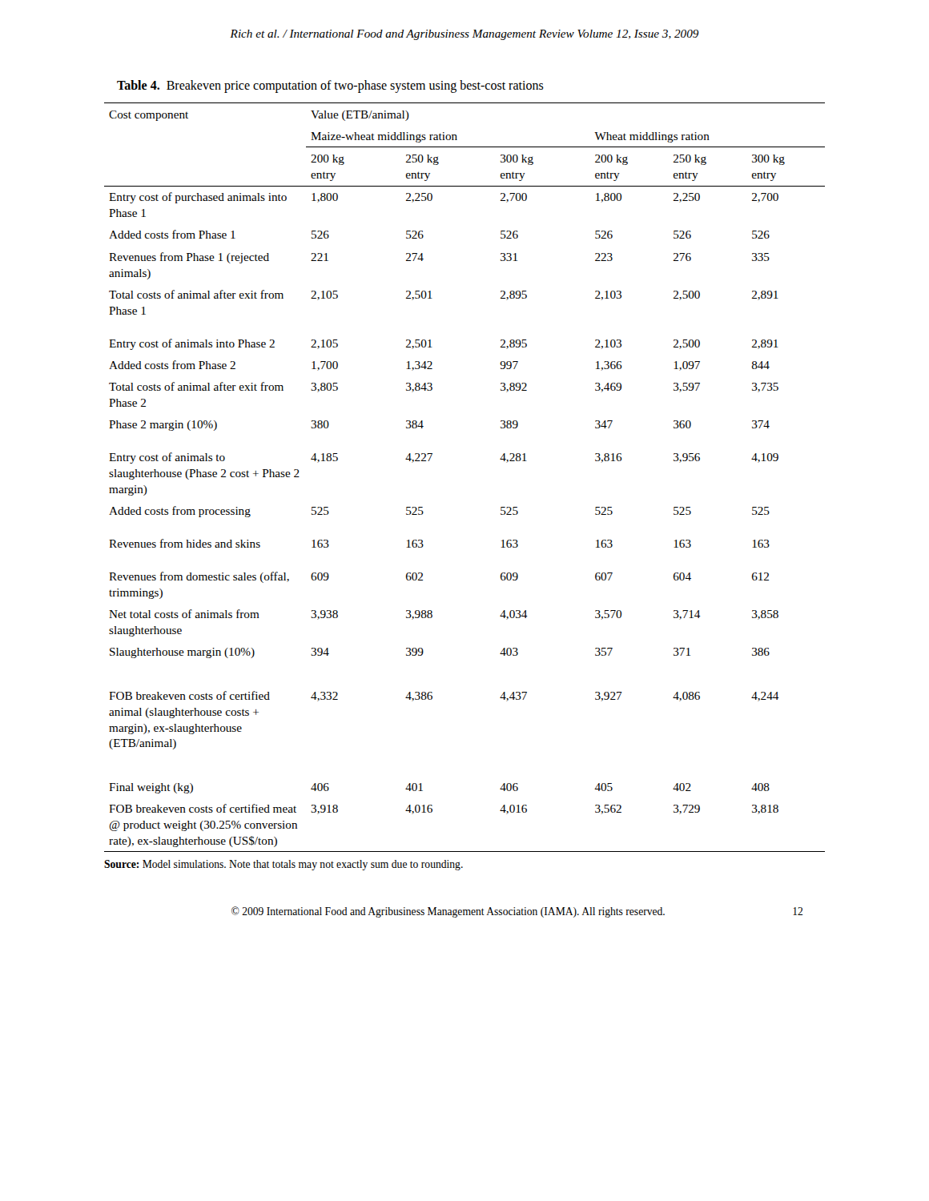Rich et al. / International Food and Agribusiness Management Review Volume 12, Issue 3, 2009
Table 4. Breakeven price computation of two-phase system using best-cost rations
| Cost component | Value (ETB/animal) |
| --- | --- |
| Maize-wheat middlings ration | Wheat middlings ration |
| 200 kg entry | 250 kg entry | 300 kg entry | 200 kg entry | 250 kg entry | 300 kg entry |
| Entry cost of purchased animals into Phase 1 | 1,800 | 2,250 | 2,700 | 1,800 | 2,250 | 2,700 |
| Added costs from Phase 1 | 526 | 526 | 526 | 526 | 526 | 526 |
| Revenues from Phase 1 (rejected animals) | 221 | 274 | 331 | 223 | 276 | 335 |
| Total costs of animal after exit from Phase 1 | 2,105 | 2,501 | 2,895 | 2,103 | 2,500 | 2,891 |
| Entry cost of animals into Phase 2 | 2,105 | 2,501 | 2,895 | 2,103 | 2,500 | 2,891 |
| Added costs from Phase 2 | 1,700 | 1,342 | 997 | 1,366 | 1,097 | 844 |
| Total costs of animal after exit from Phase 2 | 3,805 | 3,843 | 3,892 | 3,469 | 3,597 | 3,735 |
| Phase 2 margin (10%) | 380 | 384 | 389 | 347 | 360 | 374 |
| Entry cost of animals to slaughterhouse (Phase 2 cost + Phase 2 margin) | 4,185 | 4,227 | 4,281 | 3,816 | 3,956 | 4,109 |
| Added costs from processing | 525 | 525 | 525 | 525 | 525 | 525 |
| Revenues from hides and skins | 163 | 163 | 163 | 163 | 163 | 163 |
| Revenues from domestic sales (offal, trimmings) | 609 | 602 | 609 | 607 | 604 | 612 |
| Net total costs of animals from slaughterhouse | 3,938 | 3,988 | 4,034 | 3,570 | 3,714 | 3,858 |
| Slaughterhouse margin (10%) | 394 | 399 | 403 | 357 | 371 | 386 |
| FOB breakeven costs of certified animal (slaughterhouse costs + margin), ex-slaughterhouse (ETB/animal) | 4,332 | 4,386 | 4,437 | 3,927 | 4,086 | 4,244 |
| Final weight (kg) | 406 | 401 | 406 | 405 | 402 | 408 |
| FOB breakeven costs of certified meat @ product weight (30.25% conversion rate), ex-slaughterhouse (US$/ton) | 3,918 | 4,016 | 4,016 | 3,562 | 3,729 | 3,818 |
Source: Model simulations. Note that totals may not exactly sum due to rounding.
© 2009 International Food and Agribusiness Management Association (IAMA). All rights reserved. 12